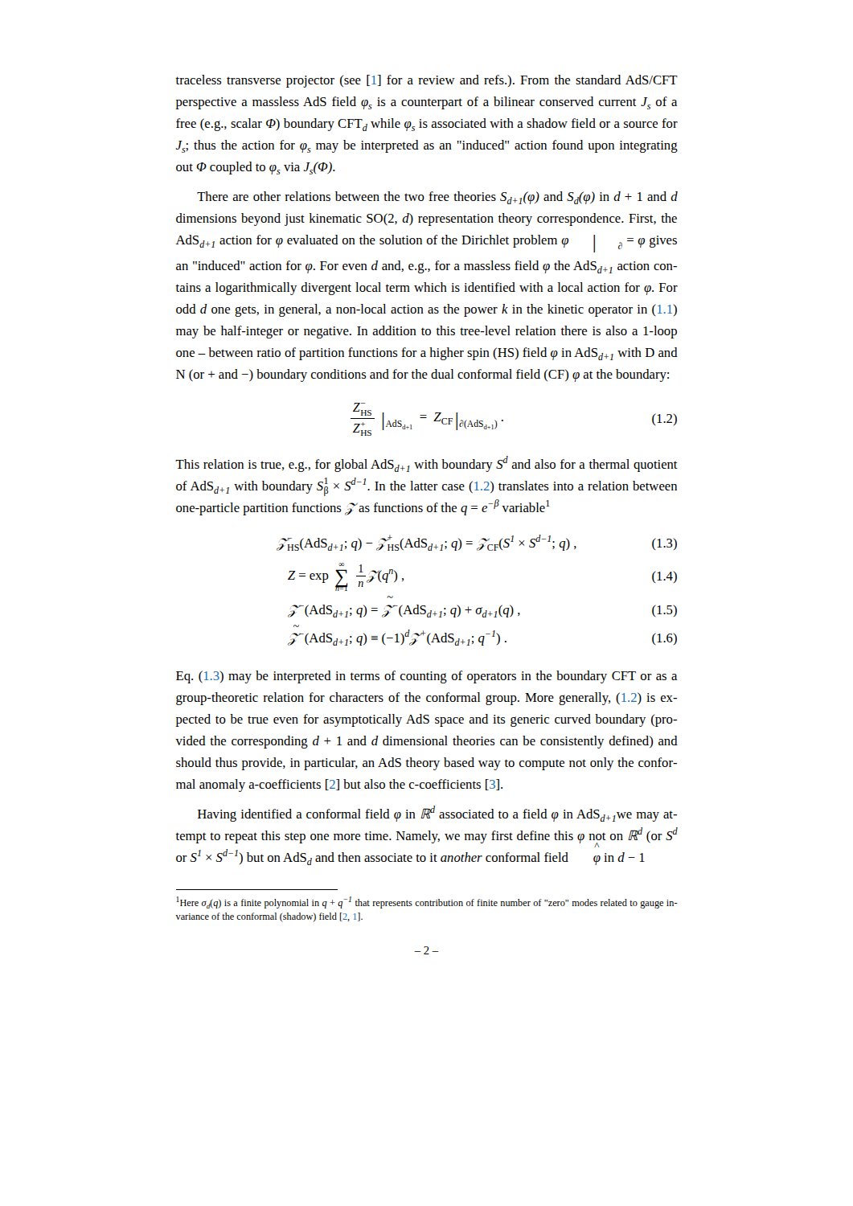traceless transverse projector (see [1] for a review and refs.). From the standard AdS/CFT perspective a massless AdS field φs is a counterpart of a bilinear conserved current Js of a free (e.g., scalar Φ) boundary CFTd while φs is associated with a shadow field or a source for Js; thus the action for φs may be interpreted as an "induced" action found upon integrating out Φ coupled to φs via Js(Φ).
There are other relations between the two free theories Sd+1(φ) and Sd(φ) in d + 1 and d dimensions beyond just kinematic SO(2, d) representation theory correspondence. First, the AdSd+1 action for φ evaluated on the solution of the Dirichlet problem φ|∂ = φ gives an "induced" action for φ. For even d and, e.g., for a massless field φ the AdSd+1 action contains a logarithmically divergent local term which is identified with a local action for φ. For odd d one gets, in general, a non-local action as the power k in the kinetic operator in (1.1) may be half-integer or negative. In addition to this tree-level relation there is also a 1-loop one – between ratio of partition functions for a higher spin (HS) field φ in AdSd+1 with D and N (or + and −) boundary conditions and for the dual conformal field (CF) φ at the boundary:
Z−HS Z+HS |AdSd+1 = ZCF|∂(AdSd+1) . (1.2)
This relation is true, e.g., for global AdSd+1 with boundary Sd and also for a thermal quotient of AdSd+1 with boundary S 1 β × Sd−1. In the latter case (1.2) translates into a relation between one-particle partition functions 𝒵 as functions of the q = e−β variable1
𝒵−HS(AdSd+1; q) − 𝒵+HS(AdSd+1; q) = 𝒵CF(S1 × Sd−1; q) , (1.3)
Z = exp ∞ ∑ n=1 1 n 𝒵(qn) , (1.4)
𝒵−(AdSd+1; q) = ~𝒵−(AdSd+1; q) + σd+1(q) , (1.5)
~𝒵−(AdSd+1; q) ≡ (−1)d𝒵+(AdSd+1; q−1) . (1.6)
Eq. (1.3) may be interpreted in terms of counting of operators in the boundary CFT or as a group-theoretic relation for characters of the conformal group. More generally, (1.2) is expected to be true even for asymptotically AdS space and its generic curved boundary (provided the corresponding d + 1 and d dimensional theories can be consistently defined) and should thus provide, in particular, an AdS theory based way to compute not only the conformal anomaly a-coefficients [2] but also the c-coefficients [3].
Having identified a conformal field φ in ℝd associated to a field φ in AdSd+1we may attempt to repeat this step one more time. Namely, we may first define this φ not on ℝd (or Sd or S1 × Sd−1) but on AdSd and then associate to it another conformal field ^φ in d − 1
1Here σd(q) is a finite polynomial in q + q−1 that represents contribution of finite number of "zero" modes related to gauge invariance of the conformal (shadow) field [2, 1].
– 2 –